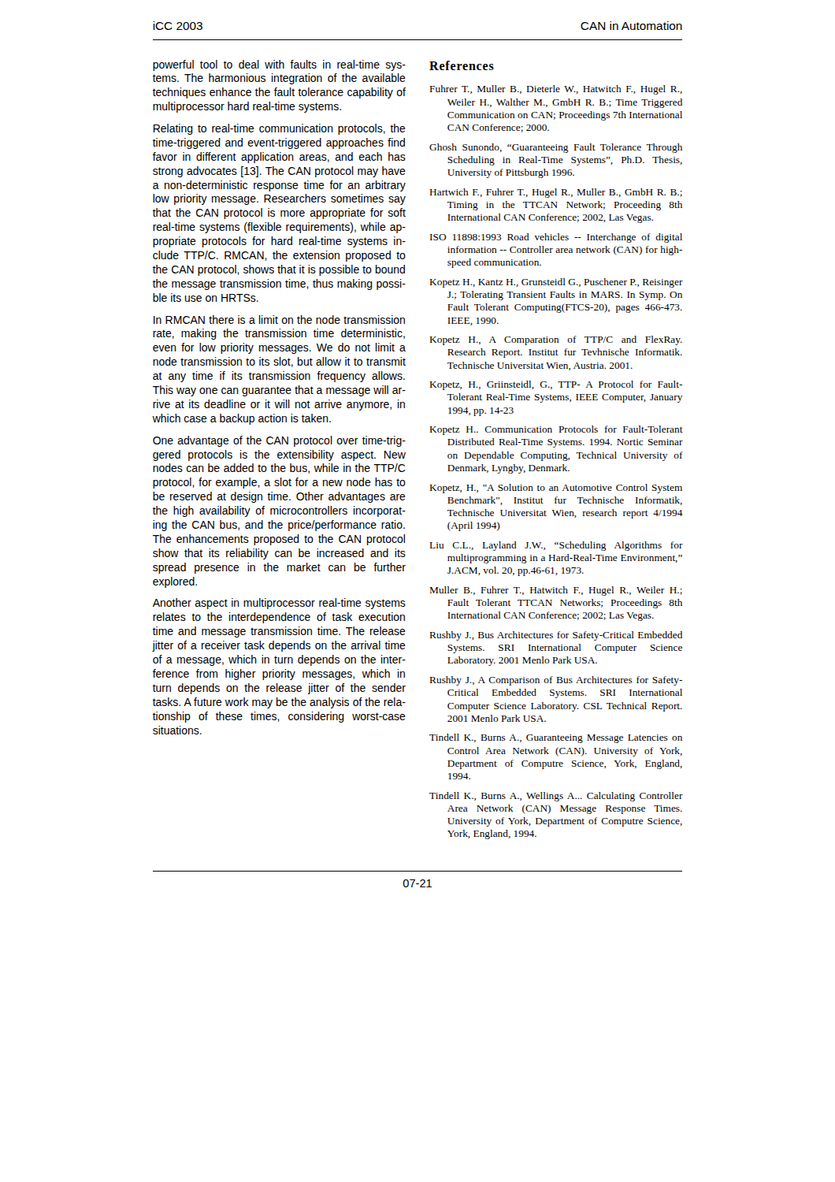iCC 2003
CAN in Automation
powerful tool to deal with faults in real-time systems. The harmonious integration of the available techniques enhance the fault tolerance capability of multiprocessor hard real-time systems.
Relating to real-time communication protocols, the time-triggered and event-triggered approaches find favor in different application areas, and each has strong advocates [13]. The CAN protocol may have a non-deterministic response time for an arbitrary low priority message. Researchers sometimes say that the CAN protocol is more appropriate for soft real-time systems (flexible requirements), while appropriate protocols for hard real-time systems include TTP/C. RMCAN, the extension proposed to the CAN protocol, shows that it is possible to bound the message transmission time, thus making possible its use on HRTSs.
In RMCAN there is a limit on the node transmission rate, making the transmission time deterministic, even for low priority messages. We do not limit a node transmission to its slot, but allow it to transmit at any time if its transmission frequency allows. This way one can guarantee that a message will arrive at its deadline or it will not arrive anymore, in which case a backup action is taken.
One advantage of the CAN protocol over time-triggered protocols is the extensibility aspect. New nodes can be added to the bus, while in the TTP/C protocol, for example, a slot for a new node has to be reserved at design time. Other advantages are the high availability of microcontrollers incorporating the CAN bus, and the price/performance ratio. The enhancements proposed to the CAN protocol show that its reliability can be increased and its spread presence in the market can be further explored.
Another aspect in multiprocessor real-time systems relates to the interdependence of task execution time and message transmission time. The release jitter of a receiver task depends on the arrival time of a message, which in turn depends on the interference from higher priority messages, which in turn depends on the release jitter of the sender tasks. A future work may be the analysis of the relationship of these times, considering worst-case situations.
References
Fuhrer T., Muller B., Dieterle W., Hatwitch F., Hugel R., Weiler H., Walther M., GmbH R. B.; Time Triggered Communication on CAN; Proceedings 7th International CAN Conference; 2000.
Ghosh Sunondo, “Guaranteeing Fault Tolerance Through Scheduling in Real-Time Systems”, Ph.D. Thesis, University of Pittsburgh 1996.
Hartwich F., Fuhrer T., Hugel R., Muller B., GmbH R. B.; Timing in the TTCAN Network; Proceeding 8th International CAN Conference; 2002, Las Vegas.
ISO 11898:1993 Road vehicles -- Interchange of digital information -- Controller area network (CAN) for high-speed communication.
Kopetz H., Kantz H., Grunsteidl G., Puschener P., Reisinger J.; Tolerating Transient Faults in MARS. In Symp. On Fault Tolerant Computing(FTCS-20), pages 466-473. IEEE, 1990.
Kopetz H., A Comparation of TTP/C and FlexRay. Research Report. Institut fur Tevhnische Informatik. Technische Universitat Wien, Austria. 2001.
Kopetz, H., Griinsteidl, G., TTP- A Protocol for Fault-Tolerant Real-Time Systems, IEEE Computer, January 1994, pp. 14-23
Kopetz H.. Communication Protocols for Fault-Tolerant Distributed Real-Time Systems. 1994. Nortic Seminar on Dependable Computing, Technical University of Denmark, Lyngby, Denmark.
Kopetz, H., "A Solution to an Automotive Control System Benchmark", Institut fur Technische Informatik, Technische Universitat Wien, research report 4/1994 (April 1994)
Liu C.L., Layland J.W., “Scheduling Algorithms for multiprogramming in a Hard-Real-Time Environment,” J.ACM, vol. 20, pp.46-61, 1973.
Muller B., Fuhrer T., Hatwitch F., Hugel R., Weiler H.; Fault Tolerant TTCAN Networks; Proceedings 8th International CAN Conference; 2002; Las Vegas.
Rushby J., Bus Architectures for Safety-Critical Embedded Systems. SRI International Computer Science Laboratory. 2001 Menlo Park USA.
Rushby J., A Comparison of Bus Architectures for Safety-Critical Embedded Systems. SRI International Computer Science Laboratory. CSL Technical Report. 2001 Menlo Park USA.
Tindell K., Burns A., Guaranteeing Message Latencies on Control Area Network (CAN). University of York, Department of Computre Science, York, England, 1994.
Tindell K., Burns A., Wellings A... Calculating Controller Area Network (CAN) Message Response Times. University of York, Department of Computre Science, York, England, 1994.
07-21